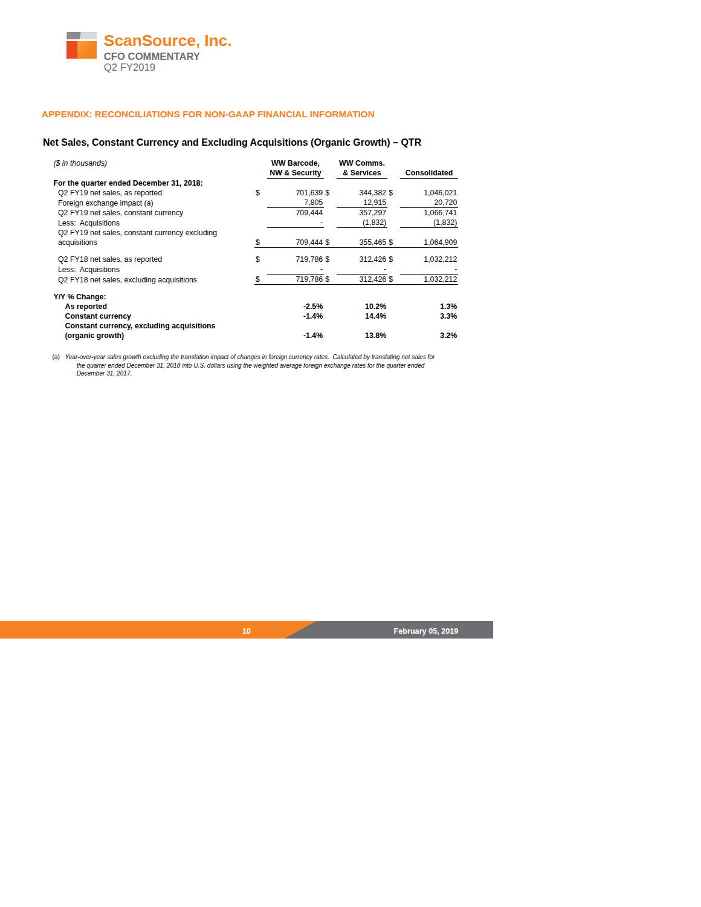ScanSource, Inc.
CFO COMMENTARY
Q2 FY2019
APPENDIX: RECONCILIATIONS FOR NON-GAAP FINANCIAL INFORMATION
Net Sales, Constant Currency and Excluding Acquisitions (Organic Growth) – QTR
| ($ in thousands) | | WW Barcode, | | WW Comms. | | |
| | | NW & Security | | & Services | | Consolidated |
| For the quarter ended December 31, 2018: | |
| Q2 FY19 net sales, as reported | $ | 701,639 | $ | 344,382 | $ | 1,046,021 |
| Foreign exchange impact (a) | | 7,805 | | 12,915 | | 20,720 |
| Q2 FY19 net sales, constant currency | | 709,444 | | 357,297 | | 1,066,741 |
| Less: Acquisitions | | - | | (1,832) | | (1,832) |
| Q2 FY19 net sales, constant currency excluding | |
| acquisitions | $ | 709,444 | $ | 355,465 | $ | 1,064,909 |
| Q2 FY18 net sales, as reported | $ | 719,786 | $ | 312,426 | $ | 1,032,212 |
| Less: Acquisitions | | - | | - | | - |
| Q2 FY18 net sales, excluding acquisitions | $ | 719,786 | $ | 312,426 | $ | 1,032,212 |
| Y/Y % Change: | |
| As reported | | -2.5% | | 10.2% | | 1.3% |
| Constant currency | | -1.4% | | 14.4% | | 3.3% |
| Constant currency, excluding acquisitions | |
| (organic growth) | | -1.4% | | 13.8% | | 3.2% |
(a) Year-over-year sales growth excluding the translation impact of changes in foreign currency rates. Calculated by translating net sales for the quarter ended December 31, 2018 into U.S. dollars using the weighted average foreign exchange rates for the quarter ended December 31, 2017.
scansource.com
10
February 05, 2019